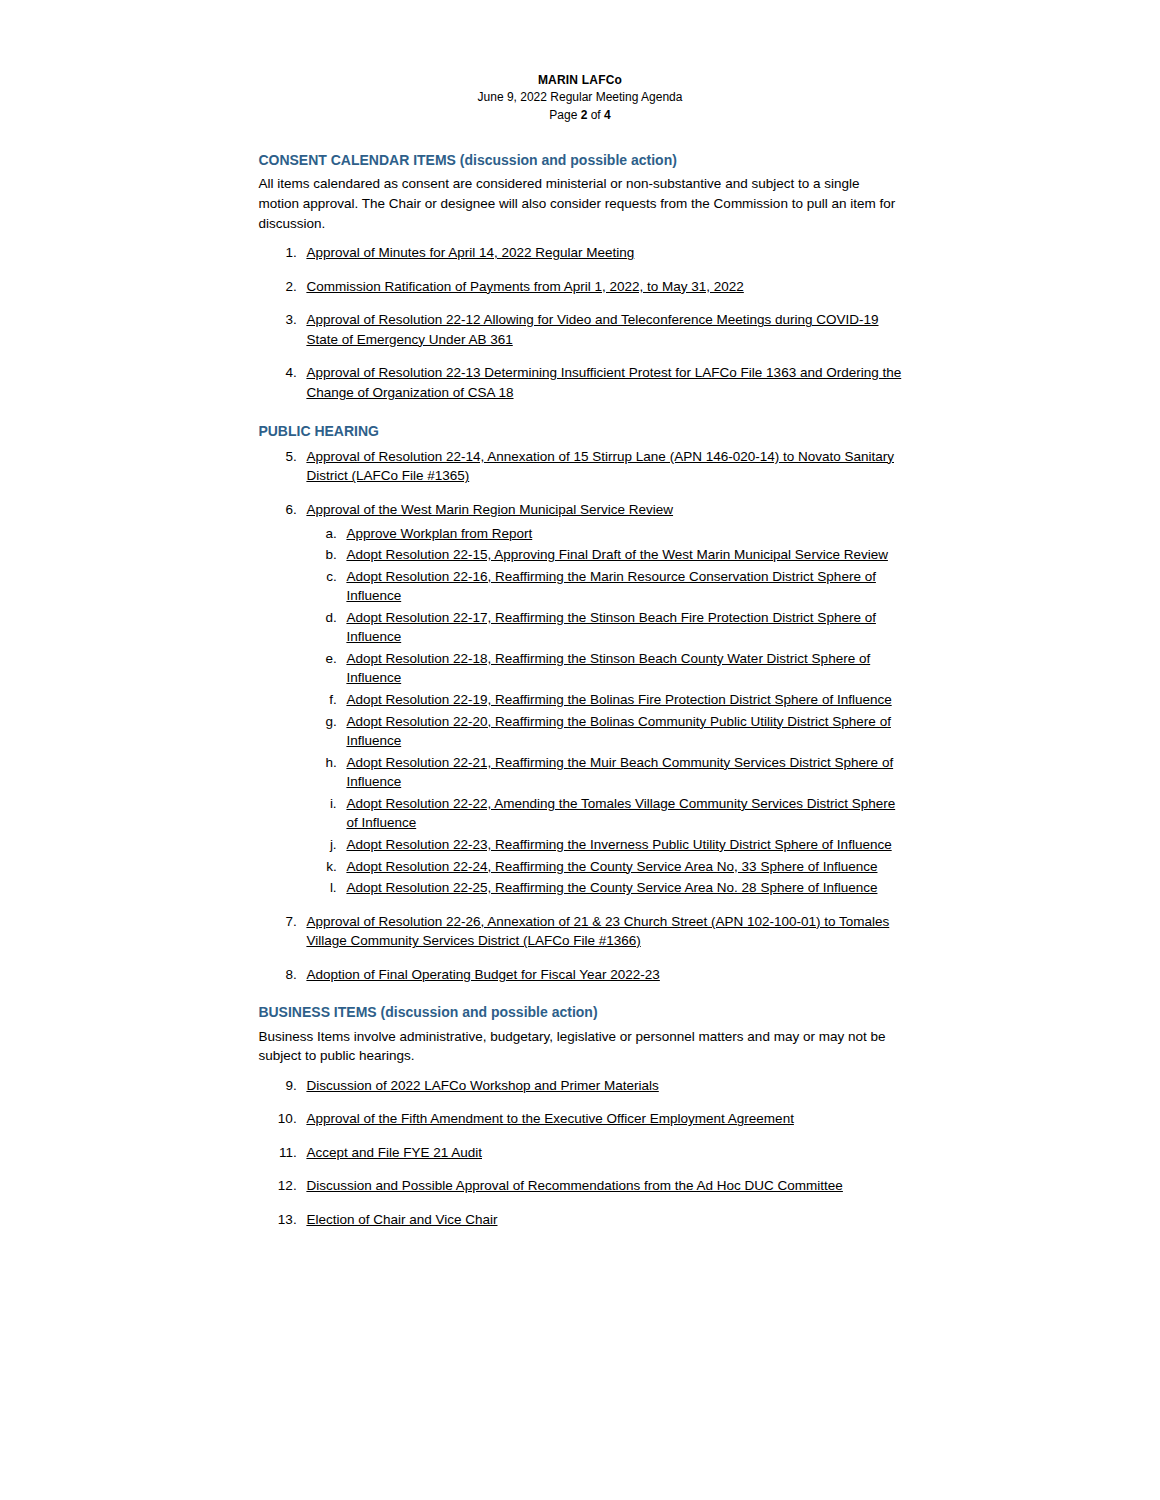MARIN LAFCo
June 9, 2022 Regular Meeting Agenda
Page 2 of 4
CONSENT CALENDAR ITEMS (discussion and possible action)
All items calendared as consent are considered ministerial or non-substantive and subject to a single motion approval. The Chair or designee will also consider requests from the Commission to pull an item for discussion.
Approval of Minutes for April 14, 2022 Regular Meeting
Commission Ratification of Payments from April 1, 2022, to May 31, 2022
Approval of Resolution 22-12 Allowing for Video and Teleconference Meetings during COVID-19 State of Emergency Under AB 361
Approval of Resolution 22-13 Determining Insufficient Protest for LAFCo File 1363 and Ordering the Change of Organization of CSA 18
PUBLIC HEARING
Approval of Resolution 22-14, Annexation of 15 Stirrup Lane (APN 146-020-14) to Novato Sanitary District (LAFCo File #1365)
Approval of the West Marin Region Municipal Service Review
Approve Workplan from Report
Adopt Resolution 22-15, Approving Final Draft of the West Marin Municipal Service Review
Adopt Resolution 22-16, Reaffirming the Marin Resource Conservation District Sphere of Influence
Adopt Resolution 22-17, Reaffirming the Stinson Beach Fire Protection District Sphere of Influence
Adopt Resolution 22-18, Reaffirming the Stinson Beach County Water District Sphere of Influence
Adopt Resolution 22-19, Reaffirming the Bolinas Fire Protection District Sphere of Influence
Adopt Resolution 22-20, Reaffirming the Bolinas Community Public Utility District Sphere of Influence
Adopt Resolution 22-21, Reaffirming the Muir Beach Community Services District Sphere of Influence
Adopt Resolution 22-22, Amending the Tomales Village Community Services District Sphere of Influence
Adopt Resolution 22-23, Reaffirming the Inverness Public Utility District Sphere of Influence
Adopt Resolution 22-24, Reaffirming the County Service Area No, 33 Sphere of Influence
Adopt Resolution 22-25, Reaffirming the County Service Area No. 28 Sphere of Influence
Approval of Resolution 22-26, Annexation of 21 & 23 Church Street (APN 102-100-01) to Tomales Village Community Services District (LAFCo File #1366)
Adoption of Final Operating Budget for Fiscal Year 2022-23
BUSINESS ITEMS (discussion and possible action)
Business Items involve administrative, budgetary, legislative or personnel matters and may or may not be subject to public hearings.
Discussion of 2022 LAFCo Workshop and Primer Materials
Approval of the Fifth Amendment to the Executive Officer Employment Agreement
Accept and File FYE 21 Audit
Discussion and Possible Approval of Recommendations from the Ad Hoc DUC Committee
Election of Chair and Vice Chair